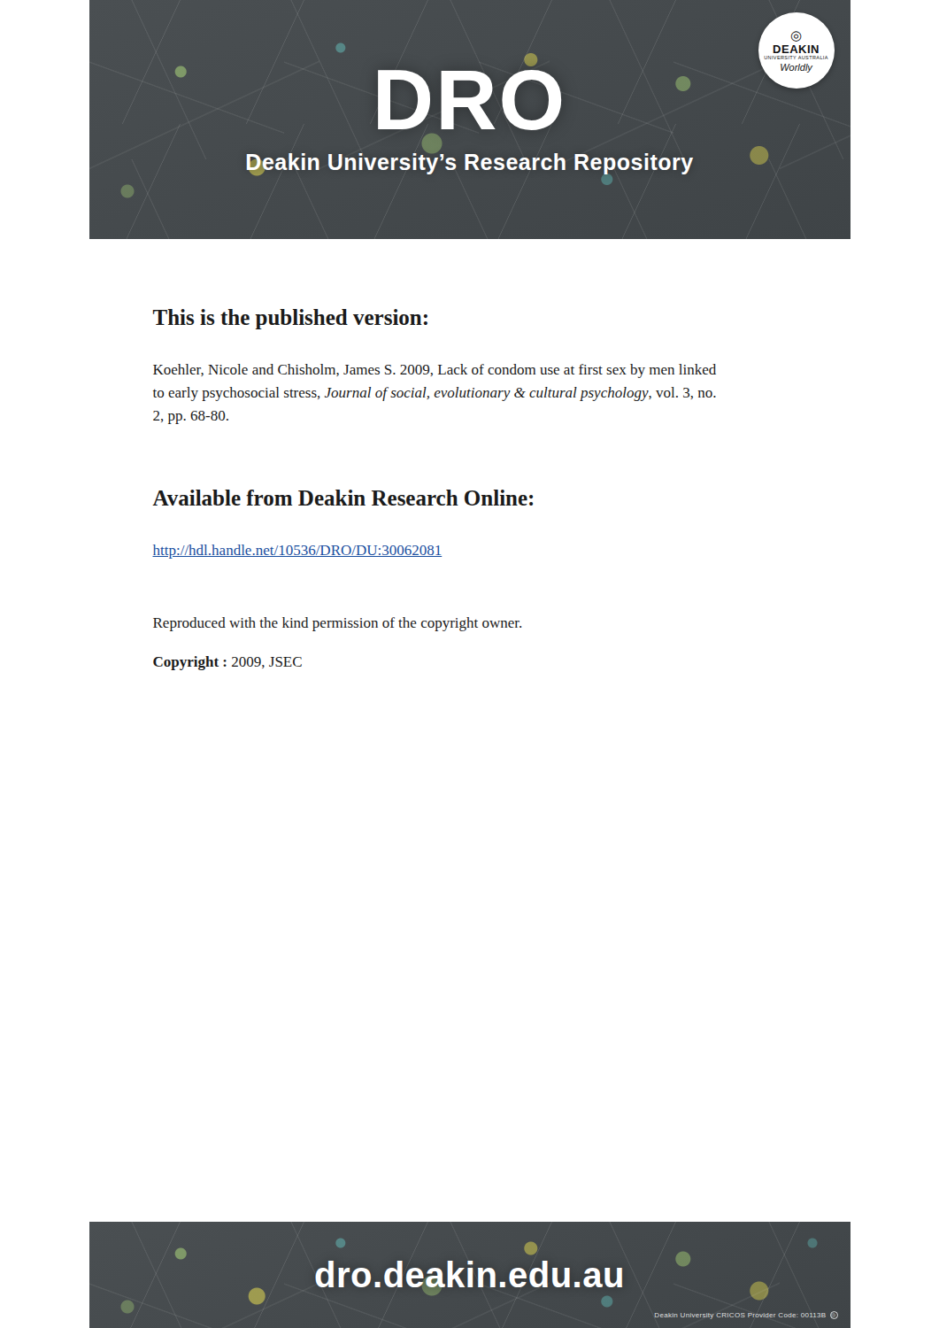◎ DEAKIN University Australia Worldly
DRO
Deakin University’s Research Repository
This is the published version:
Koehler, Nicole and Chisholm, James S. 2009, Lack of condom use at first sex by men linked to early psychosocial stress, Journal of social, evolutionary & cultural psychology, vol. 3, no. 2, pp. 68-80.
Available from Deakin Research Online:
http://hdl.handle.net/10536/DRO/DU:30062081
Reproduced with the kind permission of the copyright owner.
Copyright : 2009, JSEC
dro.deakin.edu.au
Deakin University CRICOS Provider Code: 00113B ◎